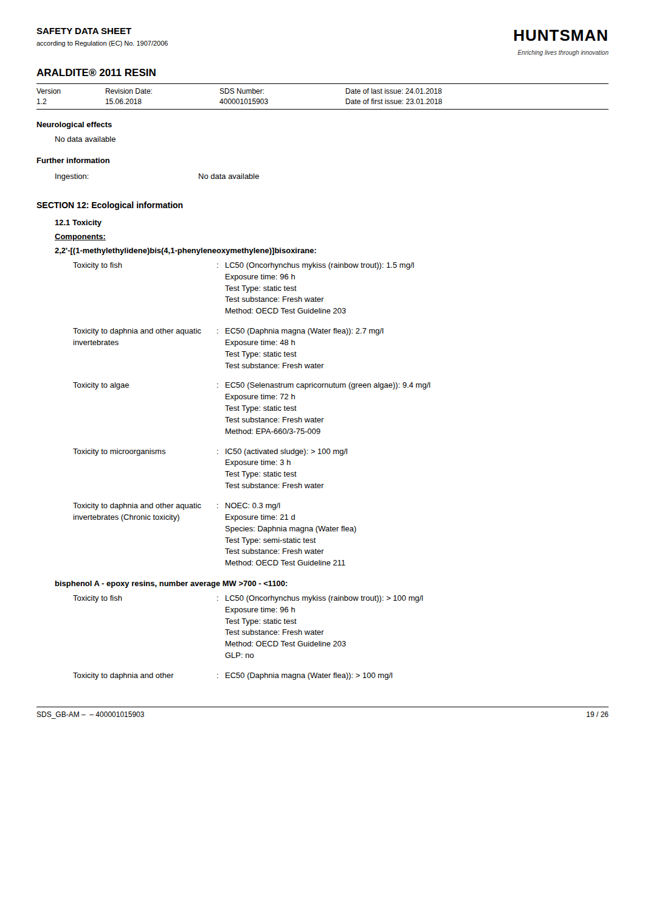SAFETY DATA SHEET
according to Regulation (EC) No. 1907/2006
HUNTSMAN
Enriching lives through innovation
ARALDITE® 2011 RESIN
| Version 1.2 | Revision Date: 15.06.2018 | SDS Number: 400001015903 | Date of last issue: 24.01.2018 Date of first issue: 23.01.2018 |
Neurological effects
No data available
Further information
| Ingestion: | No data available |
SECTION 12: Ecological information
12.1 Toxicity
Components:
2,2'-[(1-methylethylidene)bis(4,1-phenyleneoxymethylene)]bisoxirane:
| Toxicity to fish | : | LC50 (Oncorhynchus mykiss (rainbow trout)): 1.5 mg/l Exposure time: 96 h Test Type: static test Test substance: Fresh water Method: OECD Test Guideline 203 |
| Toxicity to daphnia and other aquatic invertebrates | : | EC50 (Daphnia magna (Water flea)): 2.7 mg/l Exposure time: 48 h Test Type: static test Test substance: Fresh water |
| Toxicity to algae | : | EC50 (Selenastrum capricornutum (green algae)): 9.4 mg/l Exposure time: 72 h Test Type: static test Test substance: Fresh water Method: EPA-660/3-75-009 |
| Toxicity to microorganisms | : | IC50 (activated sludge): > 100 mg/l Exposure time: 3 h Test Type: static test Test substance: Fresh water |
| Toxicity to daphnia and other aquatic invertebrates (Chronic toxicity) | : | NOEC: 0.3 mg/l Exposure time: 21 d Species: Daphnia magna (Water flea) Test Type: semi-static test Test substance: Fresh water Method: OECD Test Guideline 211 |
bisphenol A - epoxy resins, number average MW >700 - <1100:
| Toxicity to fish | : | LC50 (Oncorhynchus mykiss (rainbow trout)): > 100 mg/l Exposure time: 96 h Test Type: static test Test substance: Fresh water Method: OECD Test Guideline 203 GLP: no |
| Toxicity to daphnia and other | : | EC50 (Daphnia magna (Water flea)): > 100 mg/l |
SDS_GB-AM – – 400001015903
19 / 26